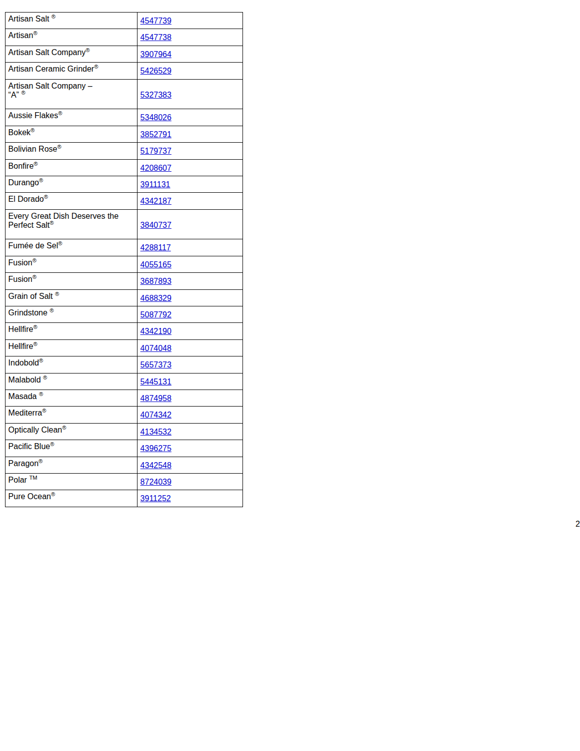| Artisan Salt ® | 4547739 |
| Artisan ® | 4547738 |
| Artisan Salt Company ® | 3907964 |
| Artisan Ceramic Grinder ® | 5426529 |
| Artisan Salt Company – “A” ® | 5327383 |
| Aussie Flakes ® | 5348026 |
| Bokek ® | 3852791 |
| Bolivian Rose ® | 5179737 |
| Bonfire ® | 4208607 |
| Durango ® | 3911131 |
| El Dorado ® | 4342187 |
| Every Great Dish Deserves the Perfect Salt ® | 3840737 |
| Fumée de Sel ® | 4288117 |
| Fusion ® | 4055165 |
| Fusion ® | 3687893 |
| Grain of Salt ® | 4688329 |
| Grindstone ® | 5087792 |
| Hellfire ® | 4342190 |
| Hellfire ® | 4074048 |
| Indobold ® | 5657373 |
| Malabold ® | 5445131 |
| Masada ® | 4874958 |
| Mediterra ® | 4074342 |
| Optically Clean ® | 4134532 |
| Pacific Blue ® | 4396275 |
| Paragon ® | 4342548 |
| Polar TM | 8724039 |
| Pure Ocean ® | 3911252 |
2